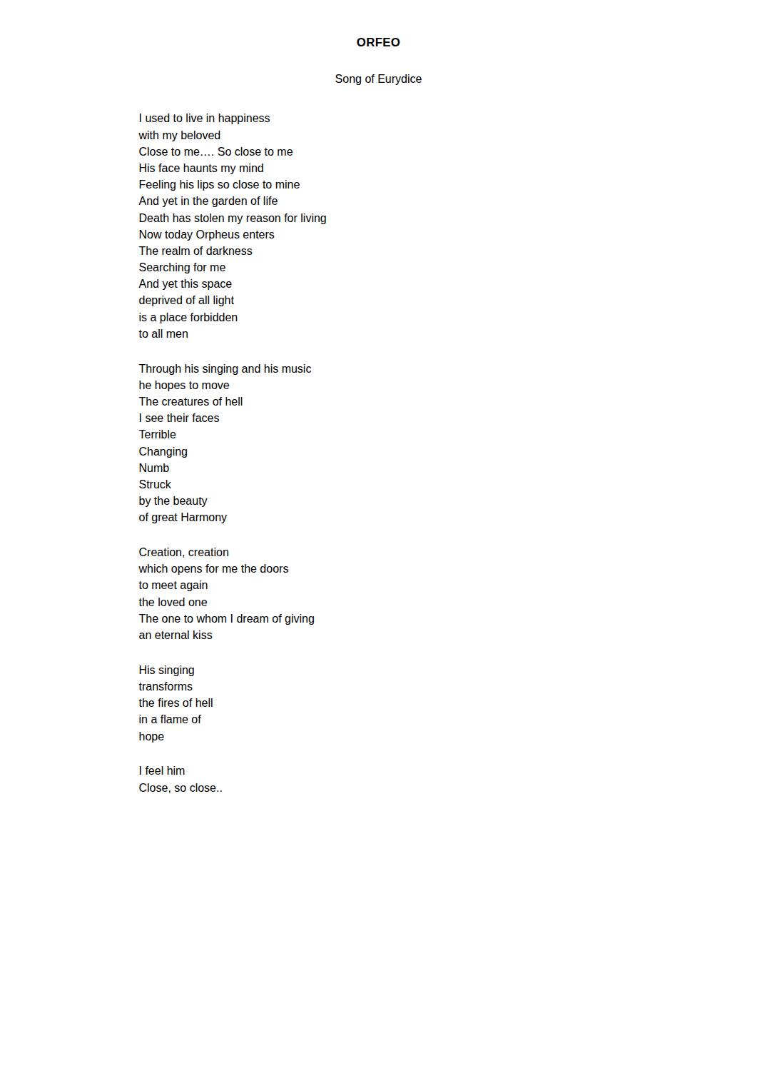ORFEO
Song of Eurydice
I used to live in happiness
with my beloved
Close to me…. So close to me
His face haunts my mind
Feeling his lips so close to mine
And yet in the garden of life
Death has stolen my reason for living
Now today Orpheus enters
The realm of darkness
Searching for me
And yet this space
deprived of all light
is a place forbidden
to all men
Through his singing and his music
he hopes to move
The creatures of hell
I see their faces
Terrible
Changing
Numb
Struck
by the beauty
of great Harmony
Creation, creation
which opens for me the doors
to meet again
the loved one
The one to whom I dream of giving
an eternal kiss
His singing
transforms
the fires of hell
in a flame of
hope
I feel him
Close, so close..